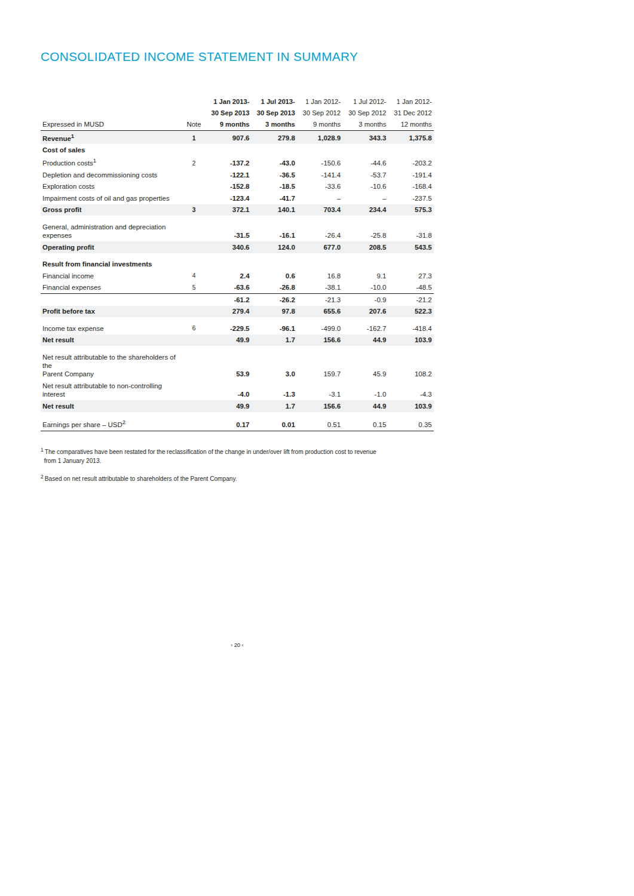Consolidated income statement in summary
| | | 1 Jan 2013- | 1 Jul 2013- | 1 Jan 2012- | 1 Jul 2012- | 1 Jan 2012- |
| --- | --- | --- | --- | --- | --- | --- |
| | | 30 Sep 2013 | 30 Sep 2013 | 30 Sep 2012 | 30 Sep 2012 | 31 Dec 2012 |
| Expressed in MUSD | Note | 9 months | 3 months | 9 months | 3 months | 12 months |
| Revenue 1 | 1 | 907.6 | 279.8 | 1,028.9 | 343.3 | 1,375.8 |
| Cost of sales | | | | | | |
| Production costs 1 | 2 | -137.2 | -43.0 | -150.6 | -44.6 | -203.2 |
| Depletion and decommissioning costs | | -122.1 | -36.5 | -141.4 | -53.7 | -191.4 |
| Exploration costs | | -152.8 | -18.5 | -33.6 | -10.6 | -168.4 |
| Impairment costs of oil and gas properties | | -123.4 | -41.7 | – | – | -237.5 |
| Gross profit | 3 | 372.1 | 140.1 | 703.4 | 234.4 | 575.3 |
| General, administration and depreciation expenses | | -31.5 | -16.1 | -26.4 | -25.8 | -31.8 |
| Operating profit | | 340.6 | 124.0 | 677.0 | 208.5 | 543.5 |
| Result from financial investments | | | | | | |
| Financial income | 4 | 2.4 | 0.6 | 16.8 | 9.1 | 27.3 |
| Financial expenses | 5 | -63.6 | -26.8 | -38.1 | -10.0 | -48.5 |
| | | -61.2 | -26.2 | -21.3 | -0.9 | -21.2 |
| Profit before tax | | 279.4 | 97.8 | 655.6 | 207.6 | 522.3 |
| Income tax expense | 6 | -229.5 | -96.1 | -499.0 | -162.7 | -418.4 |
| Net result | | 49.9 | 1.7 | 156.6 | 44.9 | 103.9 |
| Net result attributable to the shareholders of the Parent Company | | 53.9 | 3.0 | 159.7 | 45.9 | 108.2 |
| Net result attributable to non-controlling interest | | -4.0 | -1.3 | -3.1 | -1.0 | -4.3 |
| Net result | | 49.9 | 1.7 | 156.6 | 44.9 | 103.9 |
| Earnings per share – USD 2 | | 0.17 | 0.01 | 0.51 | 0.15 | 0.35 |
1 The comparatives have been restated for the reclassification of the change in under/over lift from production cost to revenue
from 1 January 2013.
2 Based on net result attributable to shareholders of the Parent Company.
› 20 ‹